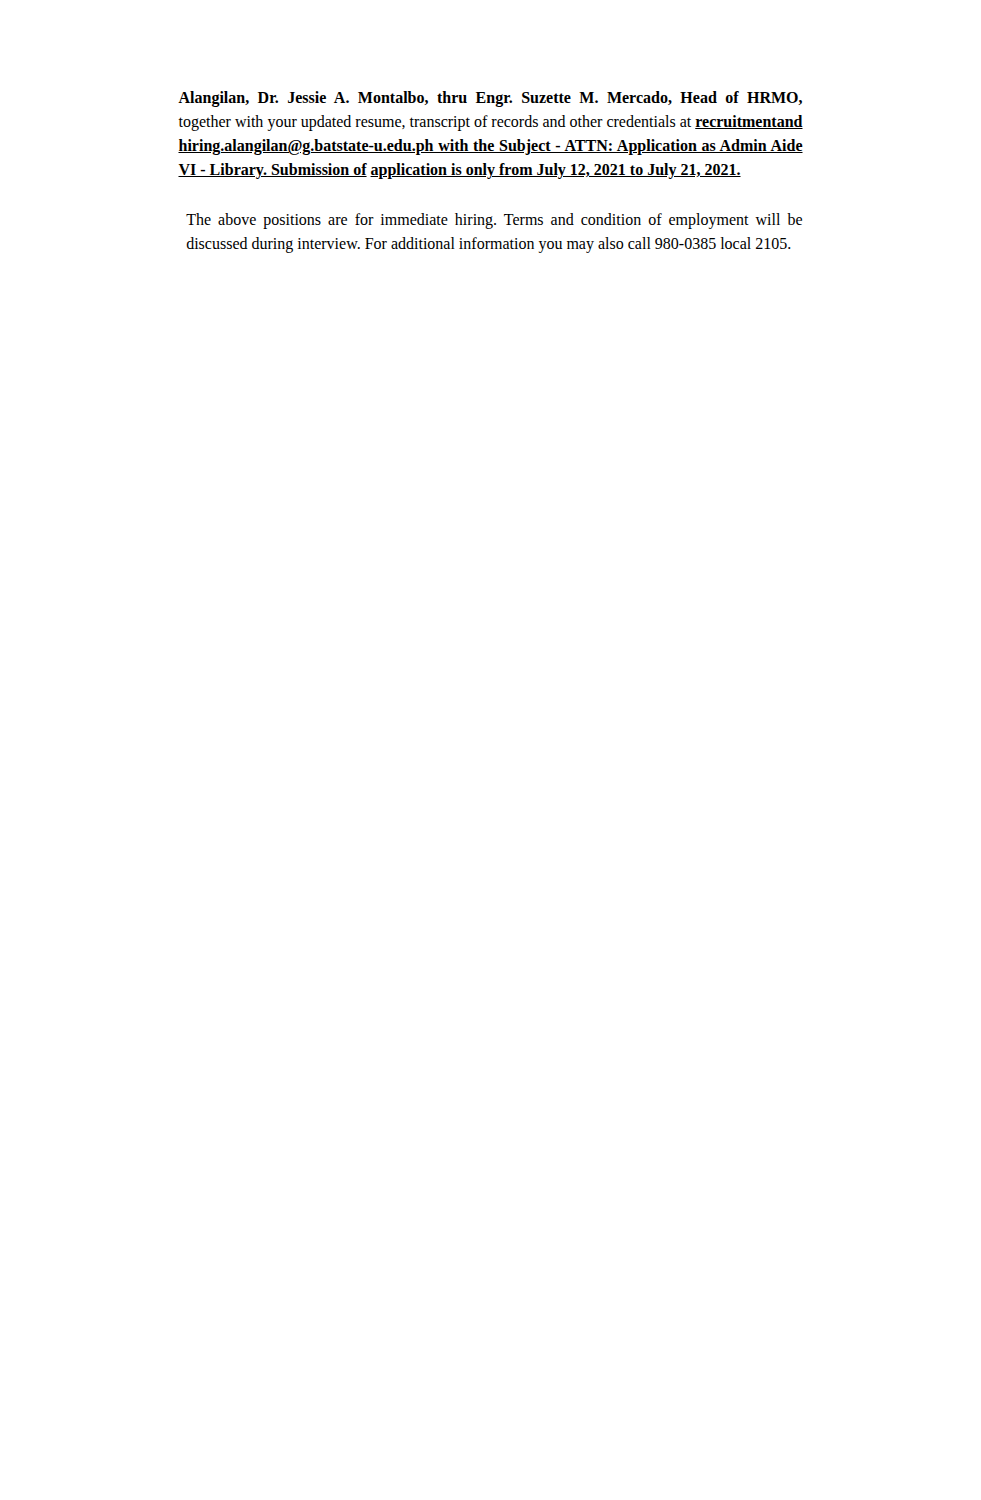Alangilan, Dr. Jessie A. Montalbo, thru Engr. Suzette M. Mercado, Head of HRMO, together with your updated resume, transcript of records and other credentials at recruitmentand hiring.alangilan@g.batstate-u.edu.ph with the Subject - ATTN: Application as Admin Aide VI - Library. Submission of application is only from July 12, 2021 to July 21, 2021.
The above positions are for immediate hiring. Terms and condition of employment will be discussed during interview. For additional information you may also call 980-0385 local 2105.